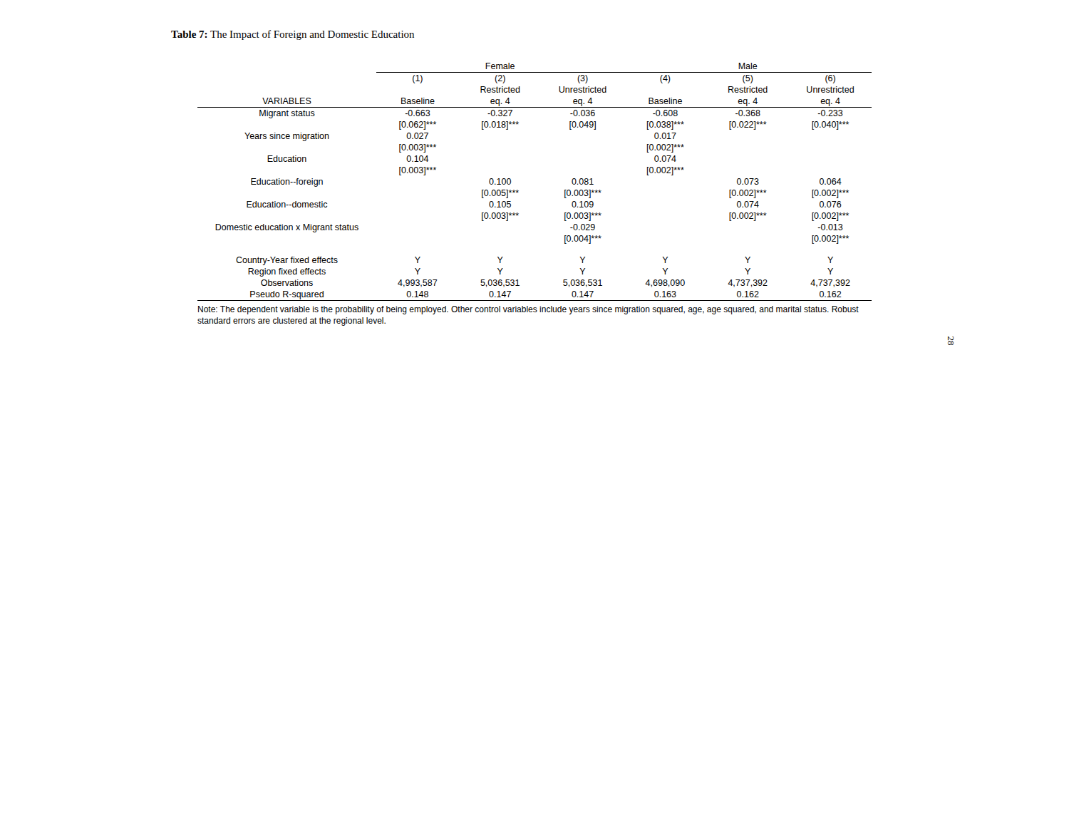28
Table 7: The Impact of Foreign and Domestic Education
| | Female | Male |
| --- | --- | --- |
| | (1) | (2) | (3) | (4) | (5) | (6) |
| | | Restricted | Unrestricted | | Restricted | Unrestricted |
| VARIABLES | Baseline | eq. 4 | eq. 4 | Baseline | eq. 4 | eq. 4 |
| Migrant status | -0.663 | -0.327 | -0.036 | -0.608 | -0.368 | -0.233 |
| | [0.062]*** | [0.018]*** | [0.049] | [0.038]*** | [0.022]*** | [0.040]*** |
| Years since migration | 0.027 | | | 0.017 | | |
| | [0.003]*** | | | [0.002]*** | | |
| Education | 0.104 | | | 0.074 | | |
| | [0.003]*** | | | [0.002]*** | | |
| Education--foreign | | 0.100 | 0.081 | | 0.073 | 0.064 |
| | | [0.005]*** | [0.003]*** | | [0.002]*** | [0.002]*** |
| Education--domestic | | 0.105 | 0.109 | | 0.074 | 0.076 |
| | | [0.003]*** | [0.003]*** | | [0.002]*** | [0.002]*** |
| Domestic education x Migrant status | | | -0.029 | | | -0.013 |
| | | | [0.004]*** | | | [0.002]*** |
| Country-Year fixed effects | Y | Y | Y | Y | Y | Y |
| Region fixed effects | Y | Y | Y | Y | Y | Y |
| Observations | 4,993,587 | 5,036,531 | 5,036,531 | 4,698,090 | 4,737,392 | 4,737,392 |
| Pseudo R-squared | 0.148 | 0.147 | 0.147 | 0.163 | 0.162 | 0.162 |
Note: The dependent variable is the probability of being employed. Other control variables include years since migration squared, age, age squared, and marital status. Robust standard errors are clustered at the regional level.